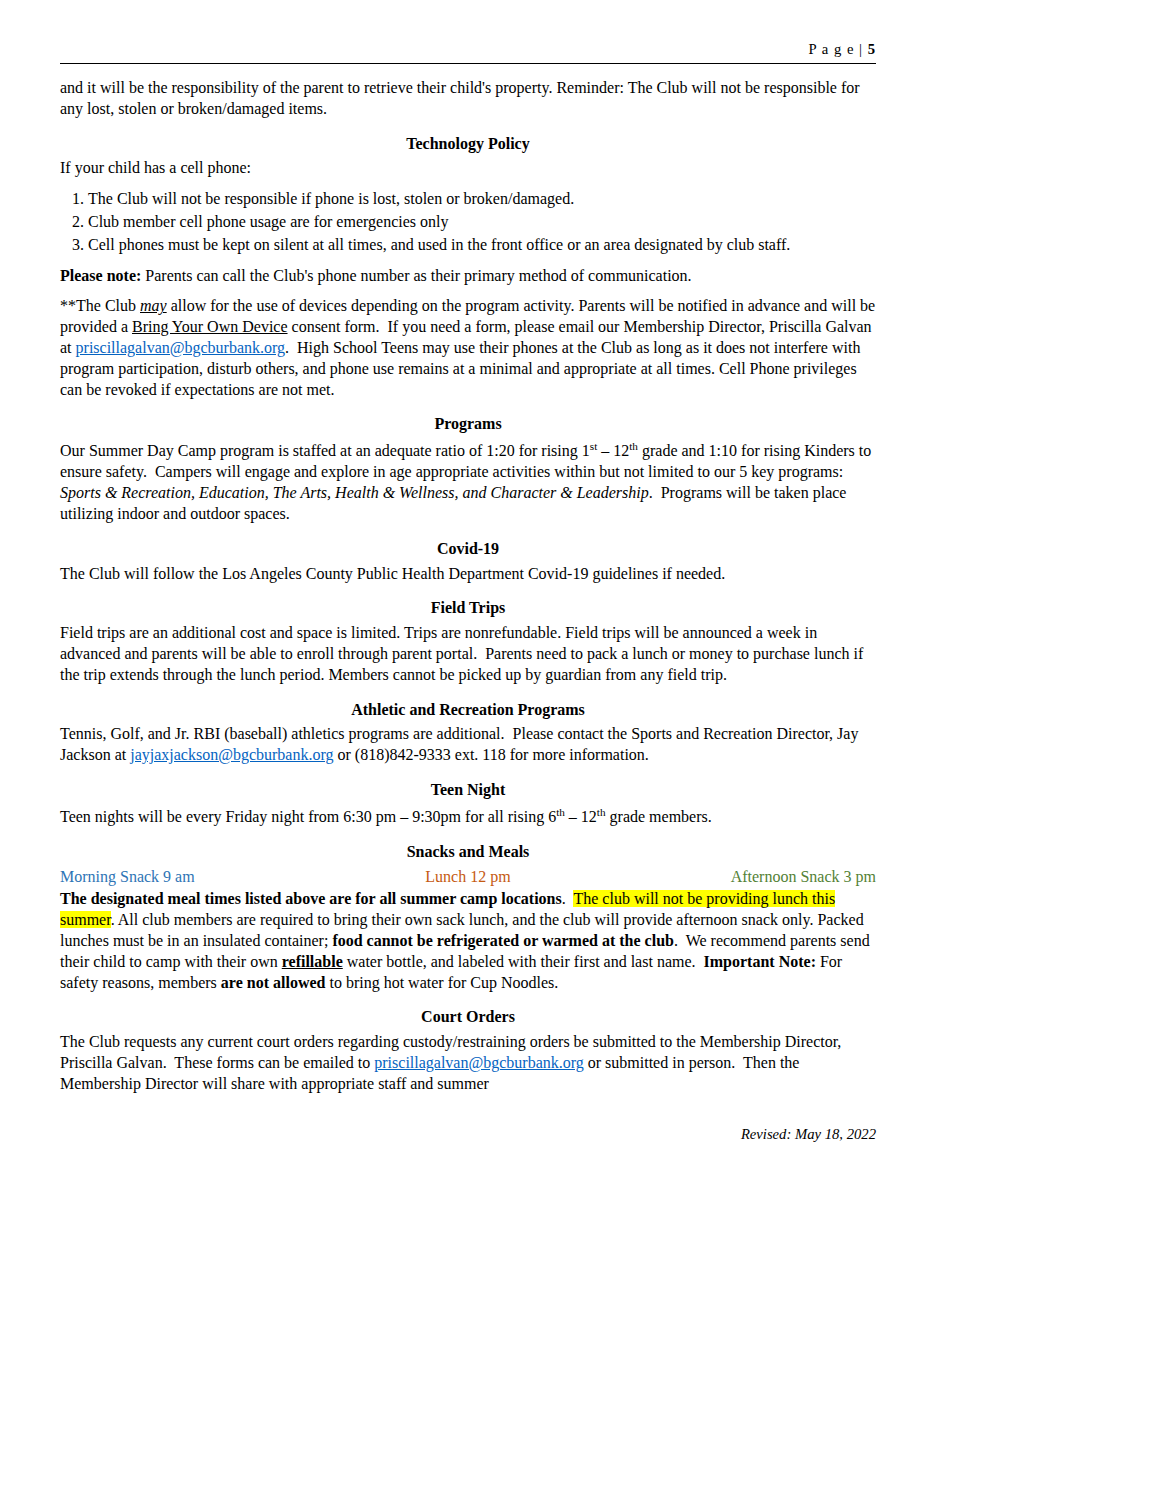P a g e | 5
and it will be the responsibility of the parent to retrieve their child's property. Reminder: The Club will not be responsible for any lost, stolen or broken/damaged items.
Technology Policy
If your child has a cell phone:
The Club will not be responsible if phone is lost, stolen or broken/damaged.
Club member cell phone usage are for emergencies only
Cell phones must be kept on silent at all times, and used in the front office or an area designated by club staff.
Please note: Parents can call the Club's phone number as their primary method of communication.
**The Club may allow for the use of devices depending on the program activity. Parents will be notified in advance and will be provided a Bring Your Own Device consent form. If you need a form, please email our Membership Director, Priscilla Galvan at priscillagalvan@bgcburbank.org. High School Teens may use their phones at the Club as long as it does not interfere with program participation, disturb others, and phone use remains at a minimal and appropriate at all times. Cell Phone privileges can be revoked if expectations are not met.
Programs
Our Summer Day Camp program is staffed at an adequate ratio of 1:20 for rising 1st – 12th grade and 1:10 for rising Kinders to ensure safety. Campers will engage and explore in age appropriate activities within but not limited to our 5 key programs: Sports & Recreation, Education, The Arts, Health & Wellness, and Character & Leadership. Programs will be taken place utilizing indoor and outdoor spaces.
Covid-19
The Club will follow the Los Angeles County Public Health Department Covid-19 guidelines if needed.
Field Trips
Field trips are an additional cost and space is limited. Trips are nonrefundable. Field trips will be announced a week in advanced and parents will be able to enroll through parent portal. Parents need to pack a lunch or money to purchase lunch if the trip extends through the lunch period. Members cannot be picked up by guardian from any field trip.
Athletic and Recreation Programs
Tennis, Golf, and Jr. RBI (baseball) athletics programs are additional. Please contact the Sports and Recreation Director, Jay Jackson at jayjaxjackson@bgcburbank.org or (818)842-9333 ext. 118 for more information.
Teen Night
Teen nights will be every Friday night from 6:30 pm – 9:30pm for all rising 6th – 12th grade members.
Snacks and Meals
Morning Snack 9 am Lunch 12 pm Afternoon Snack 3 pm
The designated meal times listed above are for all summer camp locations. The club will not be providing lunch this summer. All club members are required to bring their own sack lunch, and the club will provide afternoon snack only. Packed lunches must be in an insulated container; food cannot be refrigerated or warmed at the club. We recommend parents send their child to camp with their own refillable water bottle, and labeled with their first and last name. Important Note: For safety reasons, members are not allowed to bring hot water for Cup Noodles.
Court Orders
The Club requests any current court orders regarding custody/restraining orders be submitted to the Membership Director, Priscilla Galvan. These forms can be emailed to priscillagalvan@bgcburbank.org or submitted in person. Then the Membership Director will share with appropriate staff and summer
Revised: May 18, 2022